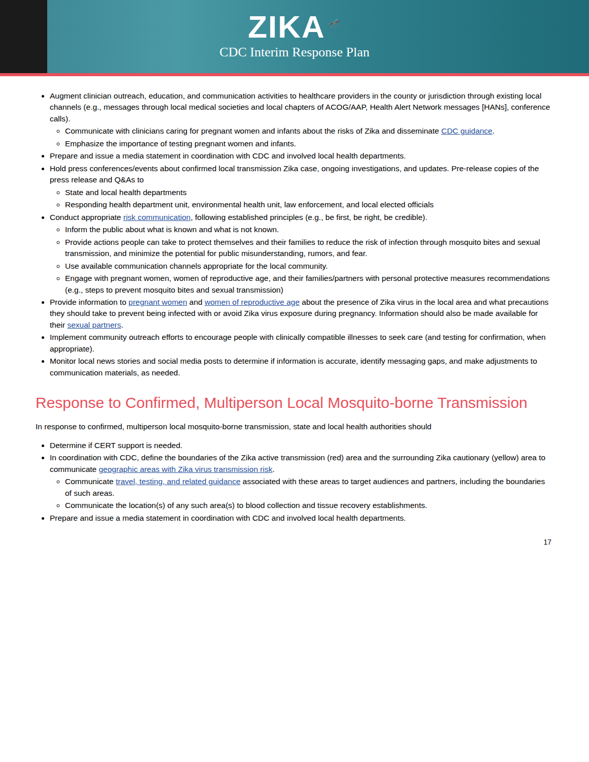ZIKA🦟
CDC Interim Response Plan
Augment clinician outreach, education, and communication activities to healthcare providers in the county or jurisdiction through existing local channels (e.g., messages through local medical societies and local chapters of ACOG/AAP, Health Alert Network messages [HANs], conference calls).
Communicate with clinicians caring for pregnant women and infants about the risks of Zika and disseminate CDC guidance.
Emphasize the importance of testing pregnant women and infants.
Prepare and issue a media statement in coordination with CDC and involved local health departments.
Hold press conferences/events about confirmed local transmission Zika case, ongoing investigations, and updates. Pre-release copies of the press release and Q&As to
State and local health departments
Responding health department unit, environmental health unit, law enforcement, and local elected officials
Conduct appropriate risk communication, following established principles (e.g., be first, be right, be credible).
Inform the public about what is known and what is not known.
Provide actions people can take to protect themselves and their families to reduce the risk of infection through mosquito bites and sexual transmission, and minimize the potential for public misunderstanding, rumors, and fear.
Use available communication channels appropriate for the local community.
Engage with pregnant women, women of reproductive age, and their families/partners with personal protective measures recommendations (e.g., steps to prevent mosquito bites and sexual transmission)
Provide information to pregnant women and women of reproductive age about the presence of Zika virus in the local area and what precautions they should take to prevent being infected with or avoid Zika virus exposure during pregnancy. Information should also be made available for their sexual partners.
Implement community outreach efforts to encourage people with clinically compatible illnesses to seek care (and testing for confirmation, when appropriate).
Monitor local news stories and social media posts to determine if information is accurate, identify messaging gaps, and make adjustments to communication materials, as needed.
Response to Confirmed, Multiperson Local Mosquito-borne Transmission
In response to confirmed, multiperson local mosquito-borne transmission, state and local health authorities should
Determine if CERT support is needed.
In coordination with CDC, define the boundaries of the Zika active transmission (red) area and the surrounding Zika cautionary (yellow) area to communicate geographic areas with Zika virus transmission risk.
Communicate travel, testing, and related guidance associated with these areas to target audiences and partners, including the boundaries of such areas.
Communicate the location(s) of any such area(s) to blood collection and tissue recovery establishments.
Prepare and issue a media statement in coordination with CDC and involved local health departments.
17